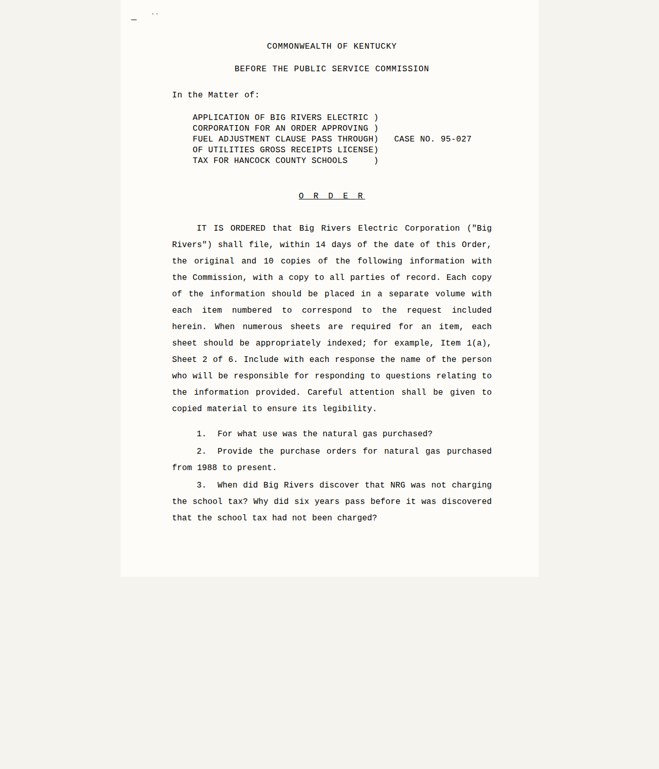—
··
COMMONWEALTH OF KENTUCKY
BEFORE THE PUBLIC SERVICE COMMISSION
In the Matter of:
| APPLICATION OF BIG RIVERS ELECTRIC | ) | |
| CORPORATION FOR AN ORDER APPROVING | ) | |
| FUEL ADJUSTMENT CLAUSE PASS THROUGH | ) | CASE NO. 95-027 |
| OF UTILITIES GROSS RECEIPTS LICENSE | ) | |
| TAX FOR HANCOCK COUNTY SCHOOLS | ) | |
O R D E R
IT IS ORDERED that Big Rivers Electric Corporation ("Big Rivers") shall file, within 14 days of the date of this Order, the original and 10 copies of the following information with the Commission, with a copy to all parties of record. Each copy of the information should be placed in a separate volume with each item numbered to correspond to the request included herein. When numerous sheets are required for an item, each sheet should be appropriately indexed; for example, Item 1(a), Sheet 2 of 6. Include with each response the name of the person who will be responsible for responding to questions relating to the information provided. Careful attention shall be given to copied material to ensure its legibility.
For what use was the natural gas purchased?
Provide the purchase orders for natural gas purchased from 1988 to present.
When did Big Rivers discover that NRG was not charging the school tax? Why did six years pass before it was discovered that the school tax had not been charged?